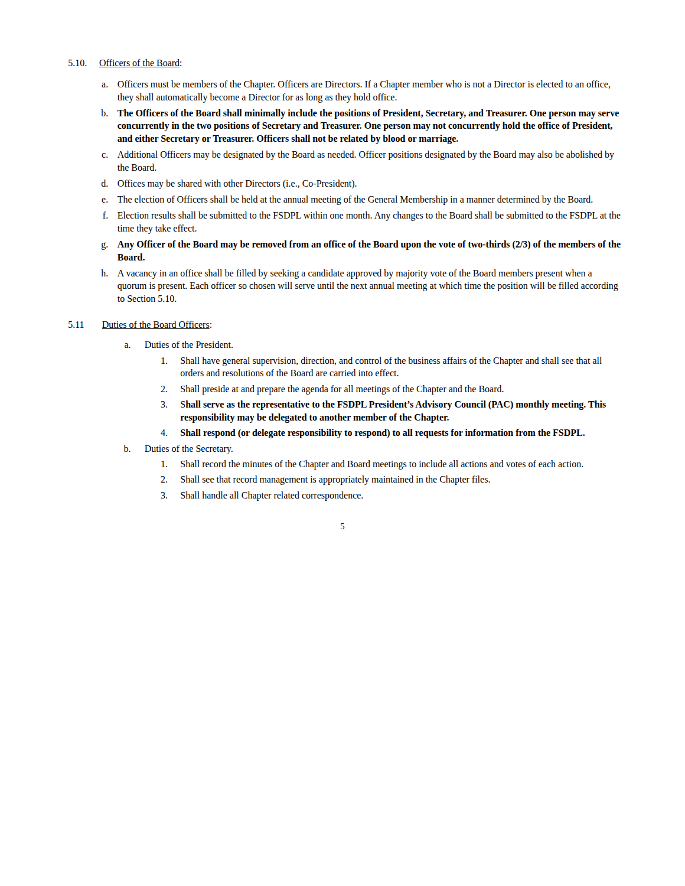5.10. Officers of the Board:
Officers must be members of the Chapter. Officers are Directors. If a Chapter member who is not a Director is elected to an office, they shall automatically become a Director for as long as they hold office.
The Officers of the Board shall minimally include the positions of President, Secretary, and Treasurer. One person may serve concurrently in the two positions of Secretary and Treasurer. One person may not concurrently hold the office of President, and either Secretary or Treasurer. Officers shall not be related by blood or marriage.
Additional Officers may be designated by the Board as needed. Officer positions designated by the Board may also be abolished by the Board.
Offices may be shared with other Directors (i.e., Co-President).
The election of Officers shall be held at the annual meeting of the General Membership in a manner determined by the Board.
Election results shall be submitted to the FSDPL within one month. Any changes to the Board shall be submitted to the FSDPL at the time they take effect.
Any Officer of the Board may be removed from an office of the Board upon the vote of two-thirds (2/3) of the members of the Board.
A vacancy in an office shall be filled by seeking a candidate approved by majority vote of the Board members present when a quorum is present. Each officer so chosen will serve until the next annual meeting at which time the position will be filled according to Section 5.10.
5.11 Duties of the Board Officers:
Duties of the President.
Shall have general supervision, direction, and control of the business affairs of the Chapter and shall see that all orders and resolutions of the Board are carried into effect.
Shall preside at and prepare the agenda for all meetings of the Chapter and the Board.
Shall serve as the representative to the FSDPL President’s Advisory Council (PAC) monthly meeting. This responsibility may be delegated to another member of the Chapter.
Shall respond (or delegate responsibility to respond) to all requests for information from the FSDPL.
Duties of the Secretary.
Shall record the minutes of the Chapter and Board meetings to include all actions and votes of each action.
Shall see that record management is appropriately maintained in the Chapter files.
Shall handle all Chapter related correspondence.
5